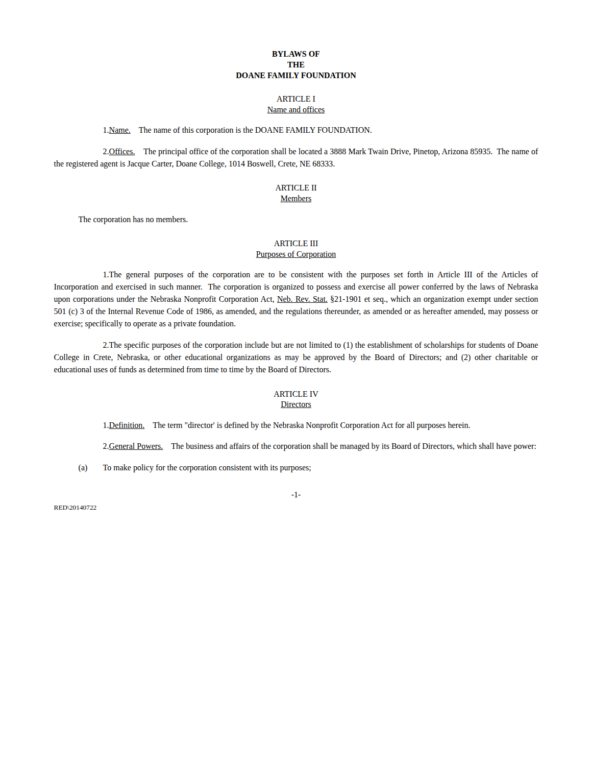BYLAWS OF
THE
DOANE FAMILY FOUNDATION
ARTICLE IName and offices
1. Name. The name of this corporation is the DOANE FAMILY FOUNDATION.
2. Offices. The principal office of the corporation shall be located a 3888 Mark Twain Drive, Pinetop, Arizona 85935. The name of the registered agent is Jacque Carter, Doane College, 1014 Boswell, Crete, NE 68333.
ARTICLE IIMembers
The corporation has no members.
ARTICLE IIIPurposes of Corporation
1. The general purposes of the corporation are to be consistent with the purposes set forth in Article III of the Articles of Incorporation and exercised in such manner. The corporation is organized to possess and exercise all power conferred by the laws of Nebraska upon corporations under the Nebraska Nonprofit Corporation Act, Neb. Rev. Stat. §21-1901 et seq., which an organization exempt under section 501 (c) 3 of the Internal Revenue Code of 1986, as amended, and the regulations thereunder, as amended or as hereafter amended, may possess or exercise; specifically to operate as a private foundation.
2. The specific purposes of the corporation include but are not limited to (1) the establishment of scholarships for students of Doane College in Crete, Nebraska, or other educational organizations as may be approved by the Board of Directors; and (2) other charitable or educational uses of funds as determined from time to time by the Board of Directors.
ARTICLE IVDirectors
1. Definition. The term "director' is defined by the Nebraska Nonprofit Corporation Act for all purposes herein.
2. General Powers. The business and affairs of the corporation shall be managed by its Board of Directors, which shall have power:
(a) To make policy for the corporation consistent with its purposes;
-1-
RED\20140722